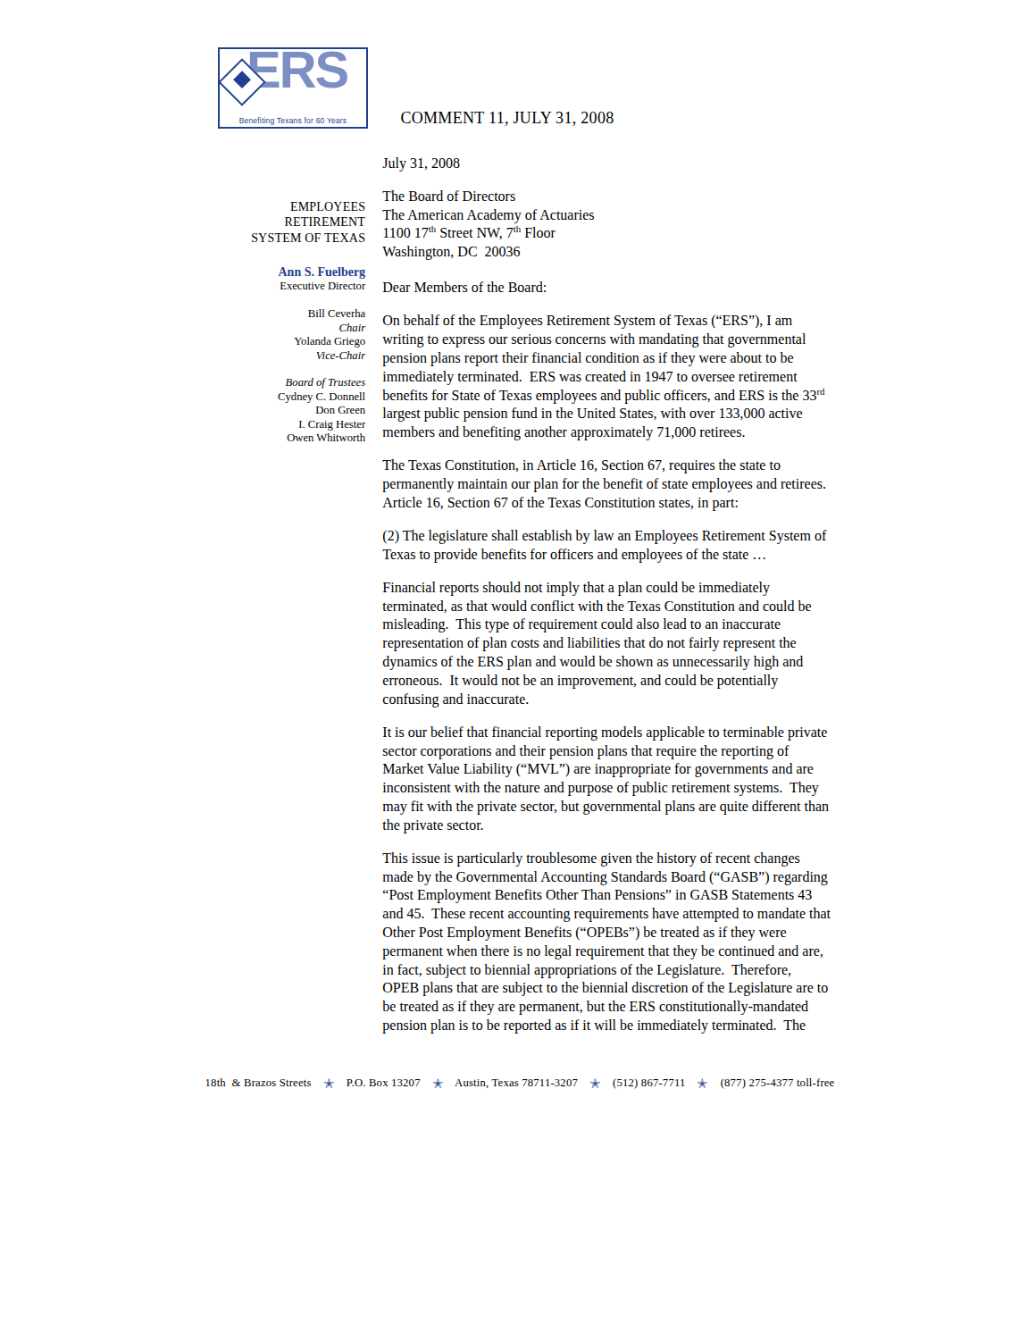ERS
Benefiting Texans for 60 Years
COMMENT 11, JULY 31, 2008
EMPLOYEES
RETIREMENT
SYSTEM OF TEXAS
Ann S. Fuelberg
Executive Director
Bill Ceverha
Chair
Yolanda Griego
Vice-Chair
Board of Trustees
Cydney C. Donnell
Don Green
I. Craig Hester
Owen Whitworth
July 31, 2008
The Board of Directors
The American Academy of Actuaries
1100 17th Street NW, 7th Floor
Washington, DC 20036
Dear Members of the Board:
On behalf of the Employees Retirement System of Texas (“ERS”), I am writing to express our serious concerns with mandating that governmental pension plans report their financial condition as if they were about to be immediately terminated. ERS was created in 1947 to oversee retirement benefits for State of Texas employees and public officers, and ERS is the 33rd largest public pension fund in the United States, with over 133,000 active members and benefiting another approximately 71,000 retirees.
The Texas Constitution, in Article 16, Section 67, requires the state to permanently maintain our plan for the benefit of state employees and retirees. Article 16, Section 67 of the Texas Constitution states, in part:
(2) The legislature shall establish by law an Employees Retirement System of Texas to provide benefits for officers and employees of the state …
Financial reports should not imply that a plan could be immediately terminated, as that would conflict with the Texas Constitution and could be misleading. This type of requirement could also lead to an inaccurate representation of plan costs and liabilities that do not fairly represent the dynamics of the ERS plan and would be shown as unnecessarily high and erroneous. It would not be an improvement, and could be potentially confusing and inaccurate.
It is our belief that financial reporting models applicable to terminable private sector corporations and their pension plans that require the reporting of Market Value Liability (“MVL”) are inappropriate for governments and are inconsistent with the nature and purpose of public retirement systems. They may fit with the private sector, but governmental plans are quite different than the private sector.
This issue is particularly troublesome given the history of recent changes made by the Governmental Accounting Standards Board (“GASB”) regarding “Post Employment Benefits Other Than Pensions” in GASB Statements 43 and 45. These recent accounting requirements have attempted to mandate that Other Post Employment Benefits (“OPEBs”) be treated as if they were permanent when there is no legal requirement that they be continued and are, in fact, subject to biennial appropriations of the Legislature. Therefore, OPEB plans that are subject to the biennial discretion of the Legislature are to be treated as if they are permanent, but the ERS constitutionally-mandated pension plan is to be reported as if it will be immediately terminated. The
18th & Brazos Streets ✭ P.O. Box 13207 ✭ Austin, Texas 78711-3207 ✭ (512) 867-7711 ✭ (877) 275-4377 toll-free